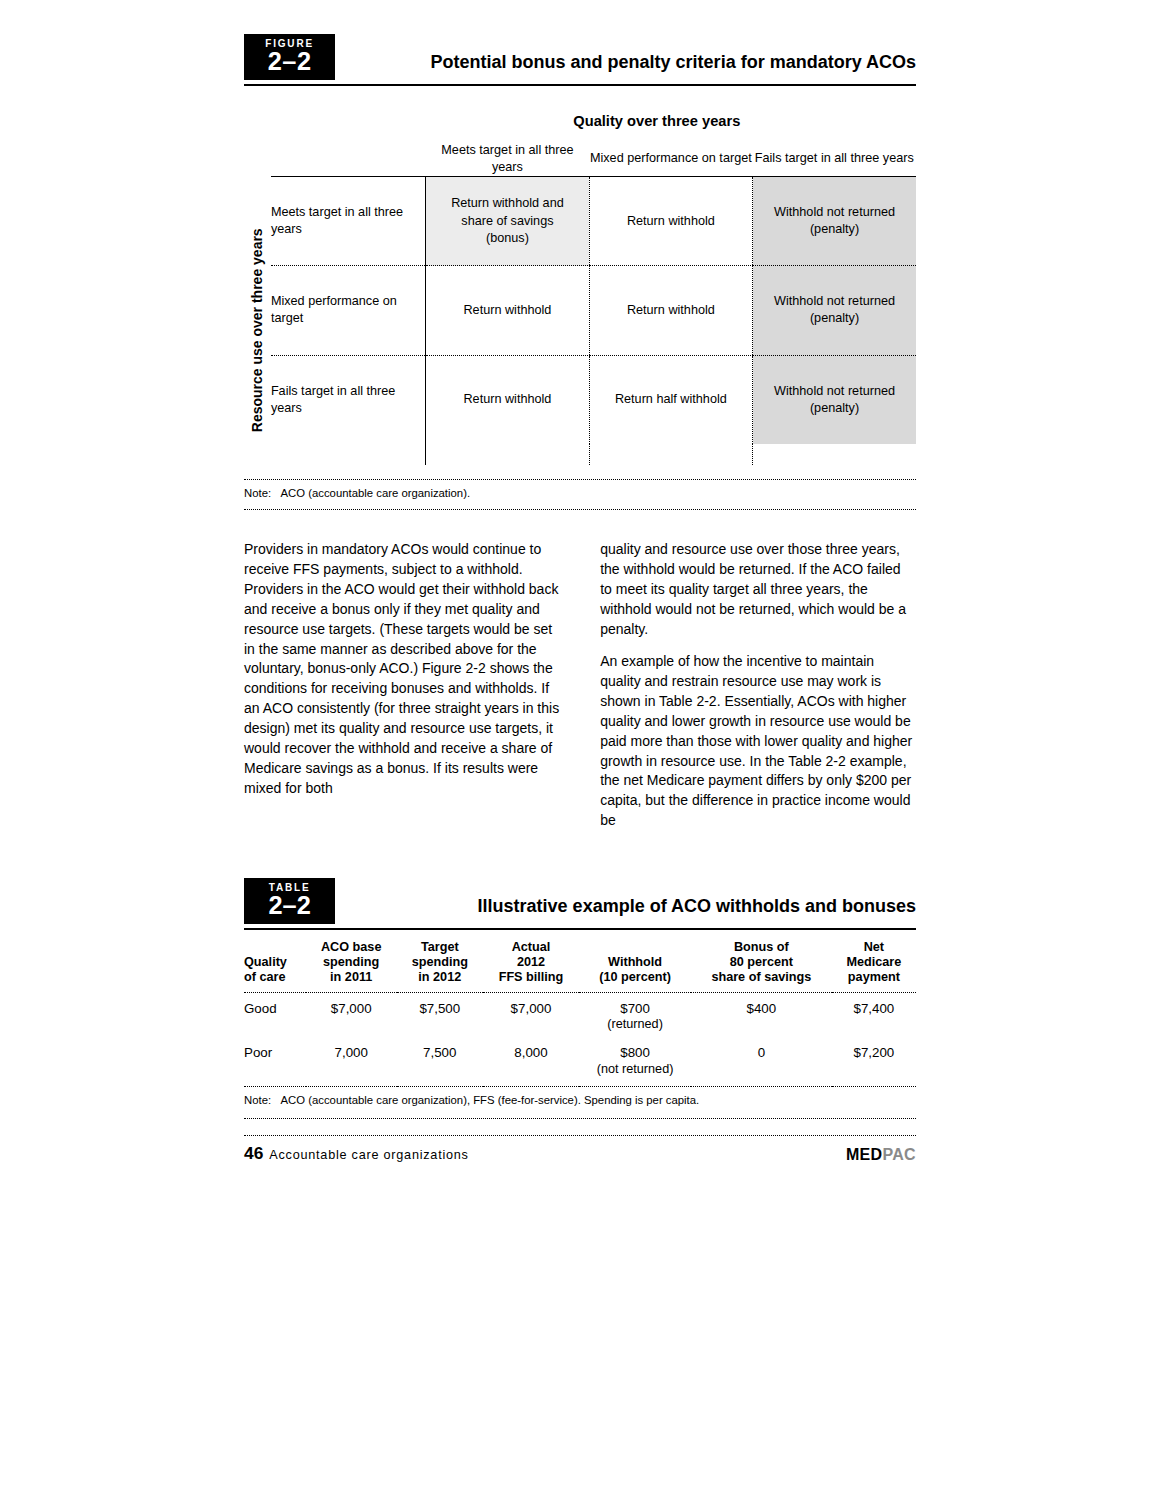FIGURE 2–2
Potential bonus and penalty criteria for mandatory ACOs
Quality over three years
Resource use over three years
| | Meets target in all three years | Mixed performance on target | Fails target in all three years |
| --- | --- | --- | --- |
| Meets target in all three years | Return withhold and share of savings (bonus) | Return withhold | Withhold not returned (penalty) |
| Mixed performance on target | Return withhold | Return withhold | Withhold not returned (penalty) |
| Fails target in all three years | Return withhold | Return half withhold | Withhold not returned (penalty) |
Note: ACO (accountable care organization).
Providers in mandatory ACOs would continue to receive FFS payments, subject to a withhold. Providers in the ACO would get their withhold back and receive a bonus only if they met quality and resource use targets. (These targets would be set in the same manner as described above for the voluntary, bonus-only ACO.) Figure 2-2 shows the conditions for receiving bonuses and withholds. If an ACO consistently (for three straight years in this design) met its quality and resource use targets, it would recover the withhold and receive a share of Medicare savings as a bonus. If its results were mixed for both
quality and resource use over those three years, the withhold would be returned. If the ACO failed to meet its quality target all three years, the withhold would not be returned, which would be a penalty.
An example of how the incentive to maintain quality and restrain resource use may work is shown in Table 2-2. Essentially, ACOs with higher quality and lower growth in resource use would be paid more than those with lower quality and higher growth in resource use. In the Table 2-2 example, the net Medicare payment differs by only $200 per capita, but the difference in practice income would be
TABLE 2–2
Illustrative example of ACO withholds and bonuses
| Quality of care | ACO base spending in 2011 | Target spending in 2012 | Actual 2012 FFS billing | Withhold (10 percent) | Bonus of 80 percent share of savings | Net Medicare payment |
| --- | --- | --- | --- | --- | --- | --- |
| Good | $7,000 | $7,500 | $7,000 | $700 (returned) | $400 | $7,400 |
| Poor | 7,000 | 7,500 | 8,000 | $800 (not returned) | 0 | $7,200 |
Note: ACO (accountable care organization), FFS (fee-for-service). Spending is per capita.
46 Accountable care organizations
MEDPAC